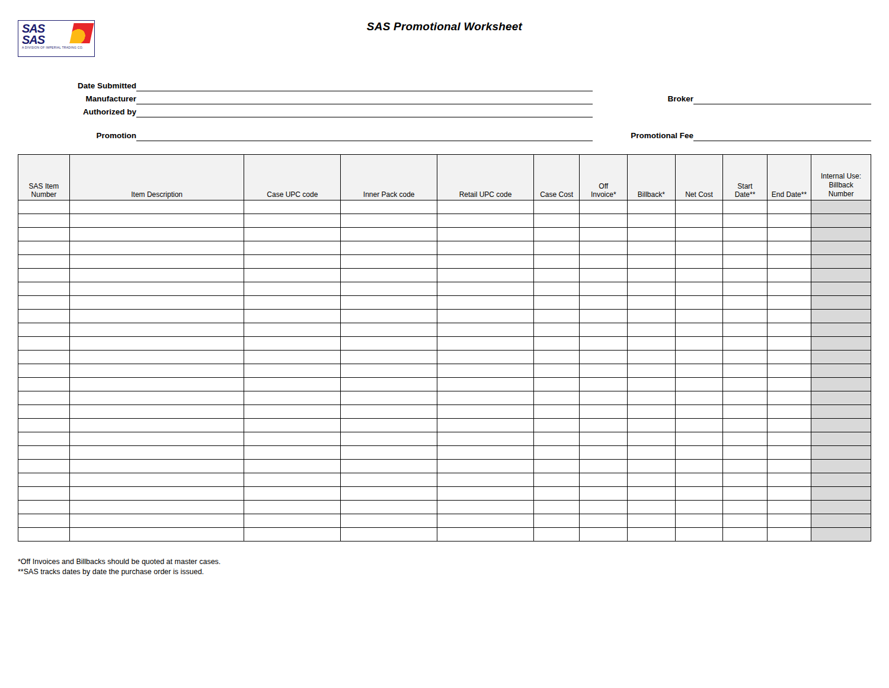SAS
SAS
A DIVISION OF IMPERIAL TRADING CO.
SAS Promotional Worksheet
| Date Submitted | | | | |
| Manufacturer | | | Broker | |
| Authorized by | | | | |
| Promotion | | | Promotional Fee | |
| SAS Item Number | Item Description | Case UPC code | Inner Pack code | Retail UPC code | Case Cost | Off Invoice* | Billback* | Net Cost | Start Date** | End Date** | Internal Use: Billback Number |
| --- | --- | --- | --- | --- | --- | --- | --- | --- | --- | --- | --- |
*Off Invoices and Billbacks should be quoted at master cases.
**SAS tracks dates by date the purchase order is issued.